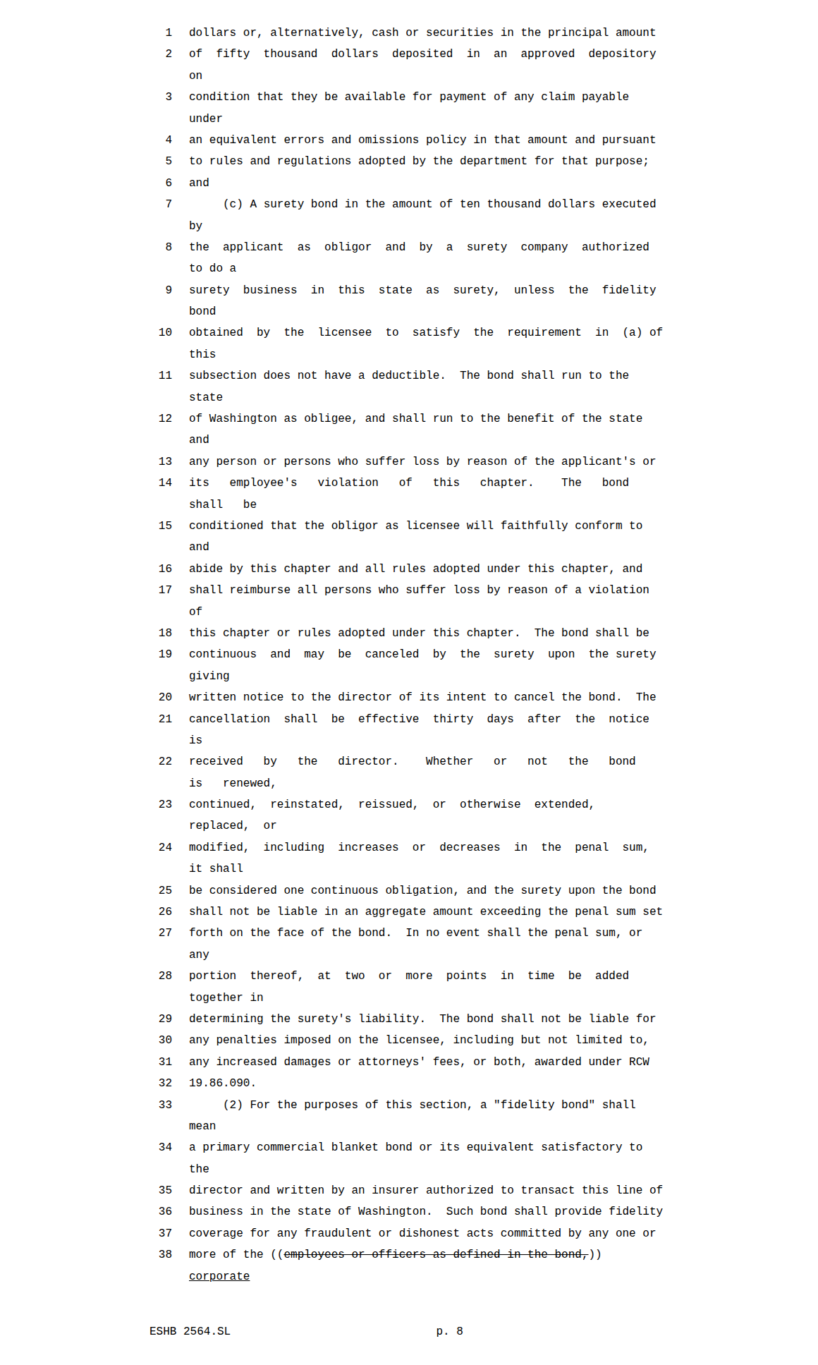dollars or, alternatively, cash or securities in the principal amount
of fifty thousand dollars deposited in an approved depository on
condition that they be available for payment of any claim payable under
an equivalent errors and omissions policy in that amount and pursuant
to rules and regulations adopted by the department for that purpose;
and
(c) A surety bond in the amount of ten thousand dollars executed by
the applicant as obligor and by a surety company authorized to do a
surety business in this state as surety, unless the fidelity bond
obtained by the licensee to satisfy the requirement in (a) of this
subsection does not have a deductible. The bond shall run to the state
of Washington as obligee, and shall run to the benefit of the state and
any person or persons who suffer loss by reason of the applicant's or
its employee's violation of this chapter. The bond shall be
conditioned that the obligor as licensee will faithfully conform to and
abide by this chapter and all rules adopted under this chapter, and
shall reimburse all persons who suffer loss by reason of a violation of
this chapter or rules adopted under this chapter. The bond shall be
continuous and may be canceled by the surety upon the surety giving
written notice to the director of its intent to cancel the bond. The
cancellation shall be effective thirty days after the notice is
received by the director. Whether or not the bond is renewed,
continued, reinstated, reissued, or otherwise extended, replaced, or
modified, including increases or decreases in the penal sum, it shall
be considered one continuous obligation, and the surety upon the bond
shall not be liable in an aggregate amount exceeding the penal sum set
forth on the face of the bond. In no event shall the penal sum, or any
portion thereof, at two or more points in time be added together in
determining the surety's liability. The bond shall not be liable for
any penalties imposed on the licensee, including but not limited to,
any increased damages or attorneys' fees, or both, awarded under RCW
19.86.090.
(2) For the purposes of this section, a "fidelity bond" shall mean
a primary commercial blanket bond or its equivalent satisfactory to the
director and written by an insurer authorized to transact this line of
business in the state of Washington. Such bond shall provide fidelity
coverage for any fraudulent or dishonest acts committed by any one or
more of the ((employees or officers as defined in the bond,)) corporate
ESHB 2564.SL
p. 8